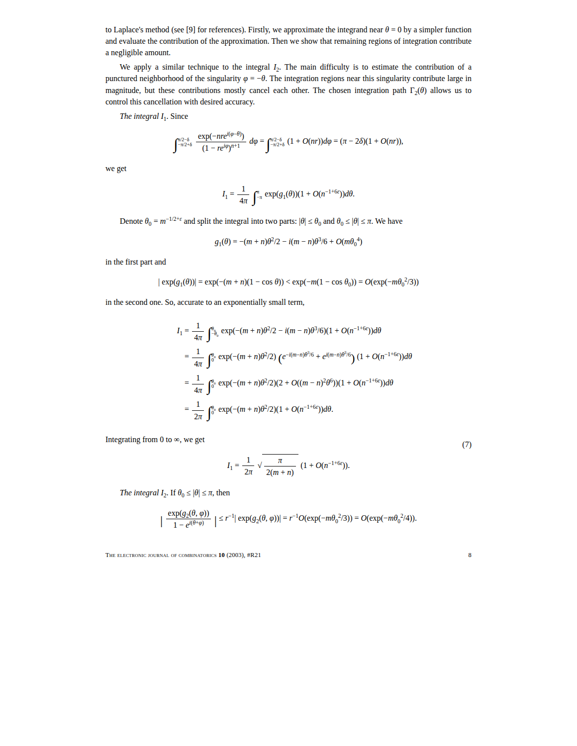to Laplace's method (see [9] for references). Firstly, we approximate the integrand near θ = 0 by a simpler function and evaluate the contribution of the approximation. Then we show that remaining regions of integration contribute a negligible amount.
We apply a similar technique to the integral I2. The main difficulty is to estimate the contribution of a punctured neighborhood of the singularity φ = −θ. The integration regions near this singularity contribute large in magnitude, but these contributions mostly cancel each other. The chosen integration path Γ2(θ) allows us to control this cancellation with desired accuracy.
The integral I1. Since
∫π/2−δ−π/2+δ exp(−nrei(φ−θ))(1 − reiφ)n+1 dφ = ∫π/2−δ−π/2+δ (1 + O(nr))dφ = (π − 2δ)(1 + O(nr)),
we get
I1 = 14π ∫π−π exp(g1(θ))(1 + O(n−1+6ε))dθ.
Denote θ0 = m−1/2+ε and split the integral into two parts: |θ| ≤ θ0 and θ0 ≤ |θ| ≤ π. We have
g1(θ) = −(m + n)θ2/2 − i(m − n)θ3/6 + O(mθ04)
in the first part and
| exp(g1(θ))| = exp(−(m + n)(1 − cos θ)) < exp(−m(1 − cos θ0)) = O(exp(−mθ02/3))
in the second one. So, accurate to an exponentially small term,
I1 = 14π ∫θ0−θ0 exp(−(m + n)θ2/2 − i(m − n)θ3/6)(1 + O(n−1+6ε))dθ = 14π ∫θ00 exp(−(m + n)θ2/2) (e−i(m−n)θ3/6 + ei(m−n)θ3/6) (1 + O(n−1+6ε))dθ = 14π ∫θ00 exp(−(m + n)θ2/2)(2 + O((m − n)2θ6))(1 + O(n−1+6ε))dθ = 12π ∫θ00 exp(−(m + n)θ2/2)(1 + O(n−1+6ε))dθ.
Integrating from 0 to ∞, we get
I1 = 12π √π 2(m + n) (1 + O(n−1+6ε)). (7)
The integral I2. If θ0 ≤ |θ| ≤ π, then
| exp(g2(θ, φ)) 1 − ei(θ+φ) | ≤ r−1| exp(g2(θ, φ))| = r−1O(exp(−mθ02/3)) = O(exp(−mθ02/4)).
The electronic journal of combinatorics 10 (2003), #R21 8